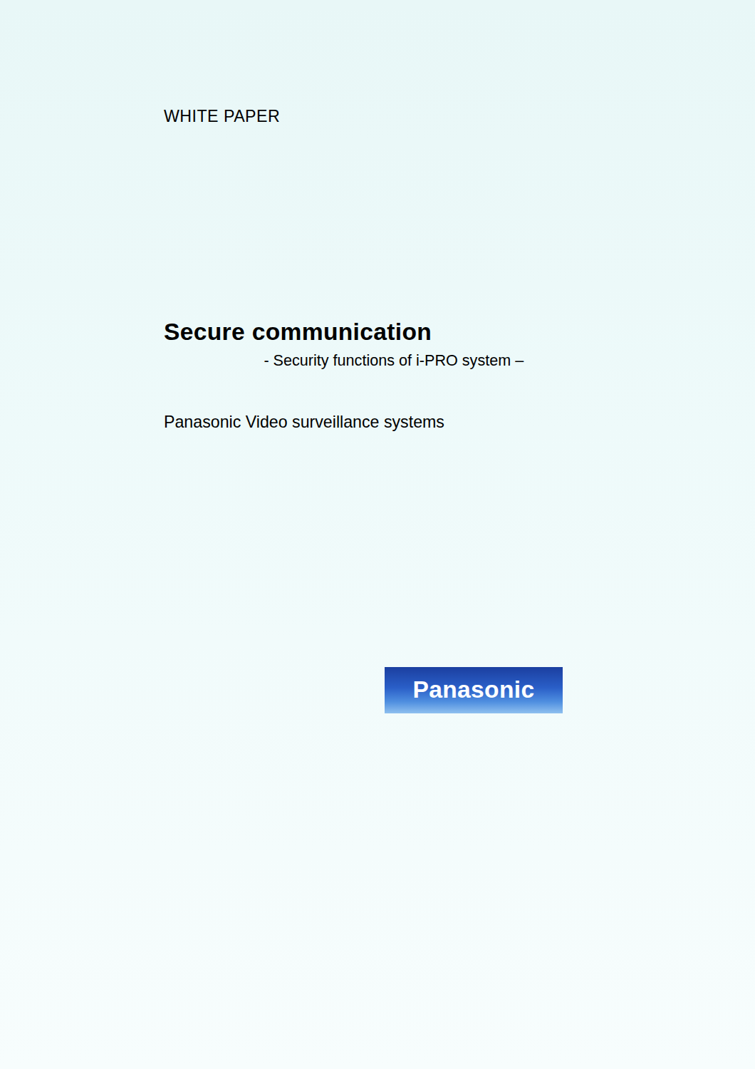WHITE PAPER
Secure communication
- Security functions of i-PRO system –
Panasonic Video surveillance systems
Panasonic